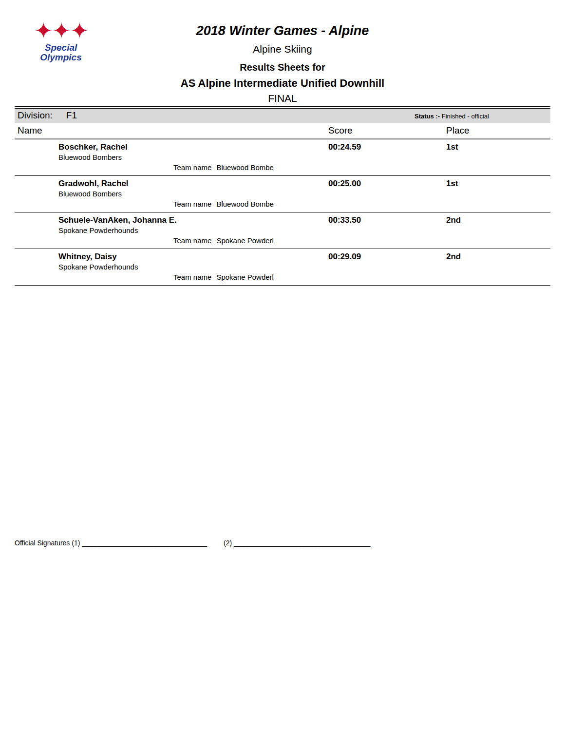✦✦✦
Special
Olympics
2018 Winter Games - Alpine
Alpine Skiing
Results Sheets for
AS Alpine Intermediate Unified Downhill
FINAL
Division:F1
Status :- Finished - official
| Name | Score | Place |
| --- | --- | --- |
| Boschker, Rachel Bluewood Bombers Team name Bluewood Bombe | 00:24.59 | 1st |
| Gradwohl, Rachel Bluewood Bombers Team name Bluewood Bombe | 00:25.00 | 1st |
| Schuele-VanAken, Johanna E. Spokane Powderhounds Team name Spokane Powderl | 00:33.50 | 2nd |
| Whitney, Daisy Spokane Powderhounds Team name Spokane Powderl | 00:29.09 | 2nd |
Official Signatures (1) _________________________________ (2) ____________________________________